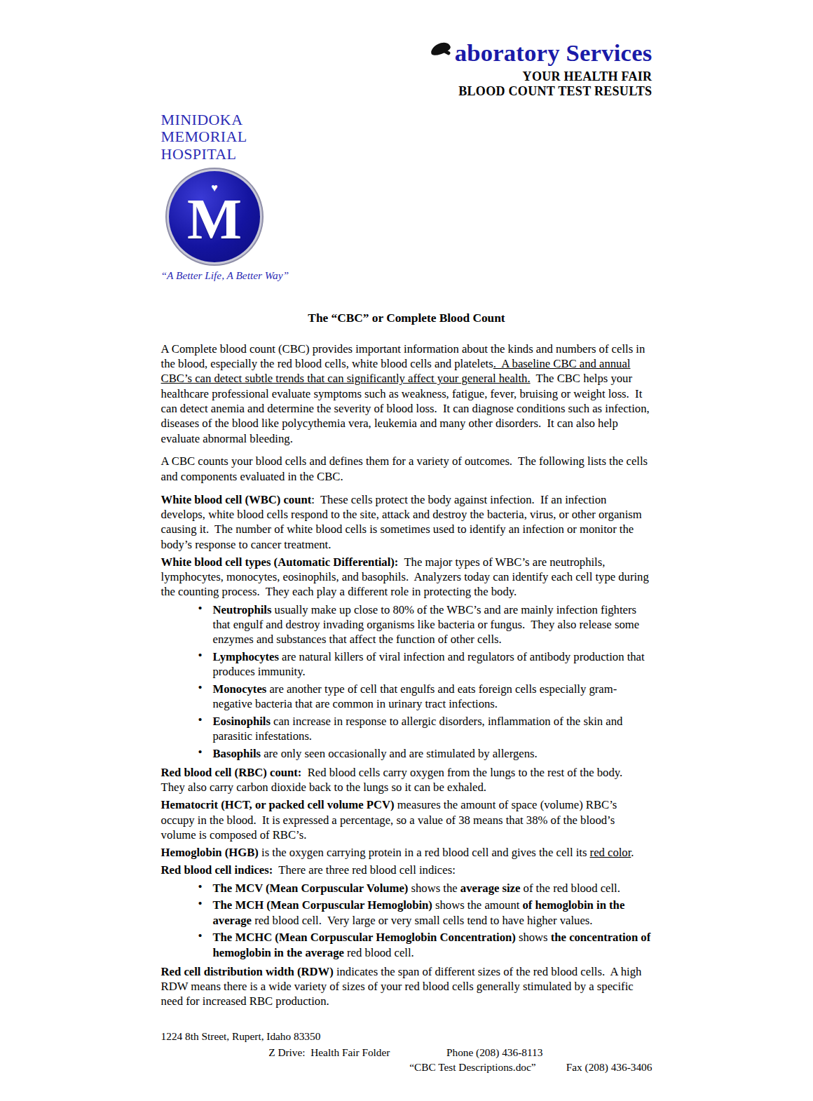aboratory Services
YOUR HEALTH FAIR
BLOOD COUNT TEST RESULTS
MINIDOKA
MEMORIAL
HOSPITAL
♥ M
“A Better Life, A Better Way”
The “CBC” or Complete Blood Count
A Complete blood count (CBC) provides important information about the kinds and numbers of cells in the blood, especially the red blood cells, white blood cells and platelets. A baseline CBC and annual CBC’s can detect subtle trends that can significantly affect your general health. The CBC helps your healthcare professional evaluate symptoms such as weakness, fatigue, fever, bruising or weight loss. It can detect anemia and determine the severity of blood loss. It can diagnose conditions such as infection, diseases of the blood like polycythemia vera, leukemia and many other disorders. It can also help evaluate abnormal bleeding.
A CBC counts your blood cells and defines them for a variety of outcomes. The following lists the cells and components evaluated in the CBC.
White blood cell (WBC) count: These cells protect the body against infection. If an infection develops, white blood cells respond to the site, attack and destroy the bacteria, virus, or other organism causing it. The number of white blood cells is sometimes used to identify an infection or monitor the body’s response to cancer treatment.
White blood cell types (Automatic Differential): The major types of WBC’s are neutrophils, lymphocytes, monocytes, eosinophils, and basophils. Analyzers today can identify each cell type during the counting process. They each play a different role in protecting the body.
Neutrophils usually make up close to 80% of the WBC’s and are mainly infection fighters that engulf and destroy invading organisms like bacteria or fungus. They also release some enzymes and substances that affect the function of other cells.
Lymphocytes are natural killers of viral infection and regulators of antibody production that produces immunity.
Monocytes are another type of cell that engulfs and eats foreign cells especially gram-negative bacteria that are common in urinary tract infections.
Eosinophils can increase in response to allergic disorders, inflammation of the skin and parasitic infestations.
Basophils are only seen occasionally and are stimulated by allergens.
Red blood cell (RBC) count: Red blood cells carry oxygen from the lungs to the rest of the body. They also carry carbon dioxide back to the lungs so it can be exhaled.
Hematocrit (HCT, or packed cell volume PCV) measures the amount of space (volume) RBC’s occupy in the blood. It is expressed a percentage, so a value of 38 means that 38% of the blood’s volume is composed of RBC’s.
Hemoglobin (HGB) is the oxygen carrying protein in a red blood cell and gives the cell its red color.
Red blood cell indices: There are three red blood cell indices:
The MCV (Mean Corpuscular Volume) shows the average size of the red blood cell.
The MCH (Mean Corpuscular Hemoglobin) shows the amount of hemoglobin in the average red blood cell. Very large or very small cells tend to have higher values.
The MCHC (Mean Corpuscular Hemoglobin Concentration) shows the concentration of hemoglobin in the average red blood cell.
Red cell distribution width (RDW) indicates the span of different sizes of the red blood cells. A high RDW means there is a wide variety of sizes of your red blood cells generally stimulated by a specific need for increased RBC production.
1224 8th Street, Rupert, Idaho 83350
Z Drive: Health Fair Folder
Phone (208) 436-8113
“CBC Test Descriptions.doc”Fax (208) 436-3406